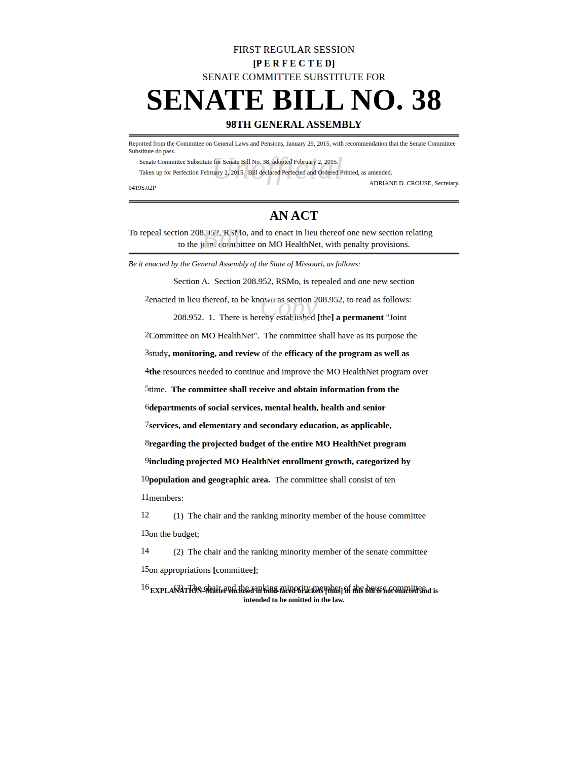Unofficial
Bill
Copy
FIRST REGULAR SESSION
[P E R F E C T E D]
SENATE COMMITTEE SUBSTITUTE FOR
SENATE BILL NO. 38
98TH GENERAL ASSEMBLY
Reported from the Committee on General Laws and Pensions, January 29, 2015, with recommendation that the Senate Committee Substitute do pass.
Senate Committee Substitute for Senate Bill No. 38, adopted February 2, 2015.
Taken up for Perfection February 2, 2015. Bill declared Perfected and Ordered Printed, as amended.
ADRIANE D. CROUSE, Secretary.
0419S.02P
AN ACT
To repeal section 208.952, RSMo, and to enact in lieu thereof one new section relating to the joint committee on MO HealthNet, with penalty provisions.
Be it enacted by the General Assembly of the State of Missouri, as follows:
| | Section A. Section 208.952, RSMo, is repealed and one new section |
| 2 | enacted in lieu thereof, to be known as section 208.952, to read as follows: |
| | 208.952. 1. There is hereby established [ the ] a permanent "Joint |
| 2 | Committee on MO HealthNet". The committee shall have as its purpose the |
| 3 | study , monitoring, and review of the efficacy of the program as well as |
| 4 | the resources needed to continue and improve the MO HealthNet program over |
| 5 | time. The committee shall receive and obtain information from the |
| 6 | departments of social services, mental health, health and senior |
| 7 | services, and elementary and secondary education, as applicable, |
| 8 | regarding the projected budget of the entire MO HealthNet program |
| 9 | including projected MO HealthNet enrollment growth, categorized by |
| 10 | population and geographic area. The committee shall consist of ten |
| 11 | members: |
| 12 | (1) The chair and the ranking minority member of the house committee |
| 13 | on the budget; |
| 14 | (2) The chair and the ranking minority member of the senate committee |
| 15 | on appropriations [ committee ] ; |
| 16 | (3) The chair and the ranking minority member of the house committee |
EXPLANATION–Matter enclosed in bold-faced brackets [thus] in this bill is not enacted and is
intended to be omitted in the law.